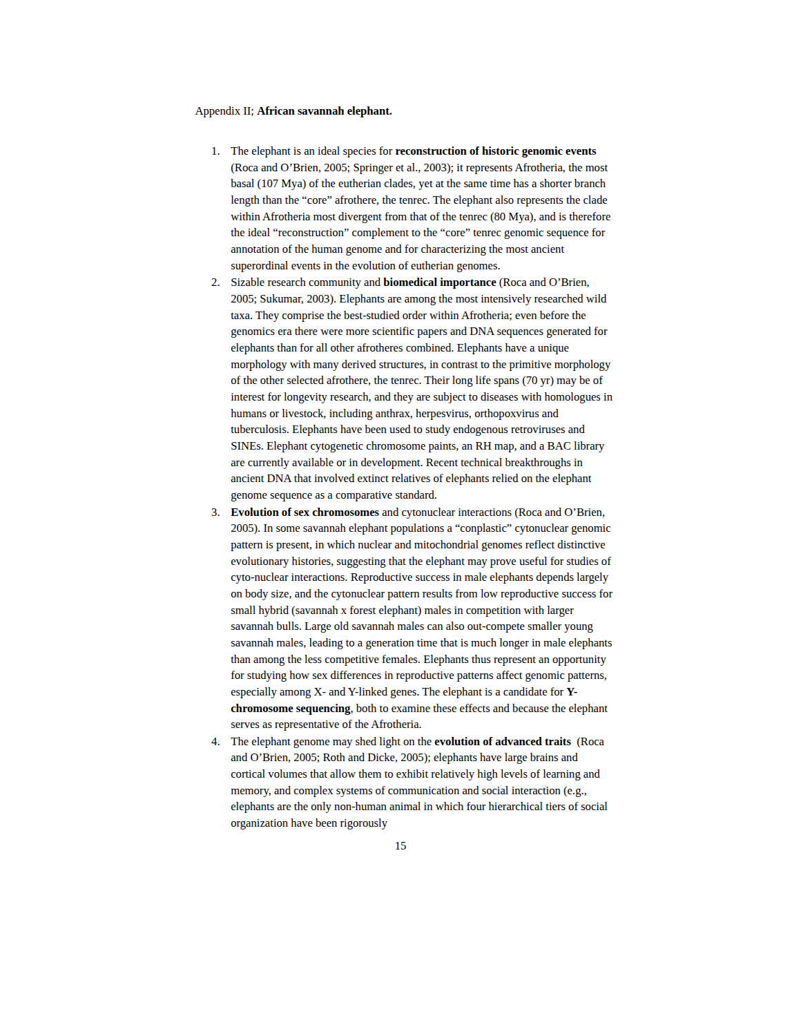Appendix II; African savannah elephant.
The elephant is an ideal species for reconstruction of historic genomic events (Roca and O’Brien, 2005; Springer et al., 2003); it represents Afrotheria, the most basal (107 Mya) of the eutherian clades, yet at the same time has a shorter branch length than the “core” afrothere, the tenrec. The elephant also represents the clade within Afrotheria most divergent from that of the tenrec (80 Mya), and is therefore the ideal “reconstruction” complement to the “core” tenrec genomic sequence for annotation of the human genome and for characterizing the most ancient superordinal events in the evolution of eutherian genomes.
Sizable research community and biomedical importance (Roca and O’Brien, 2005; Sukumar, 2003). Elephants are among the most intensively researched wild taxa. They comprise the best-studied order within Afrotheria; even before the genomics era there were more scientific papers and DNA sequences generated for elephants than for all other afrotheres combined. Elephants have a unique morphology with many derived structures, in contrast to the primitive morphology of the other selected afrothere, the tenrec. Their long life spans (70 yr) may be of interest for longevity research, and they are subject to diseases with homologues in humans or livestock, including anthrax, herpesvirus, orthopoxvirus and tuberculosis. Elephants have been used to study endogenous retroviruses and SINEs. Elephant cytogenetic chromosome paints, an RH map, and a BAC library are currently available or in development. Recent technical breakthroughs in ancient DNA that involved extinct relatives of elephants relied on the elephant genome sequence as a comparative standard.
Evolution of sex chromosomes and cytonuclear interactions (Roca and O’Brien, 2005). In some savannah elephant populations a “conplastic” cytonuclear genomic pattern is present, in which nuclear and mitochondrial genomes reflect distinctive evolutionary histories, suggesting that the elephant may prove useful for studies of cyto-nuclear interactions. Reproductive success in male elephants depends largely on body size, and the cytonuclear pattern results from low reproductive success for small hybrid (savannah x forest elephant) males in competition with larger savannah bulls. Large old savannah males can also out-compete smaller young savannah males, leading to a generation time that is much longer in male elephants than among the less competitive females. Elephants thus represent an opportunity for studying how sex differences in reproductive patterns affect genomic patterns, especially among X- and Y-linked genes. The elephant is a candidate for Y-chromosome sequencing, both to examine these effects and because the elephant serves as representative of the Afrotheria.
The elephant genome may shed light on the evolution of advanced traits (Roca and O’Brien, 2005; Roth and Dicke, 2005); elephants have large brains and cortical volumes that allow them to exhibit relatively high levels of learning and memory, and complex systems of communication and social interaction (e.g., elephants are the only non-human animal in which four hierarchical tiers of social organization have been rigorously
15